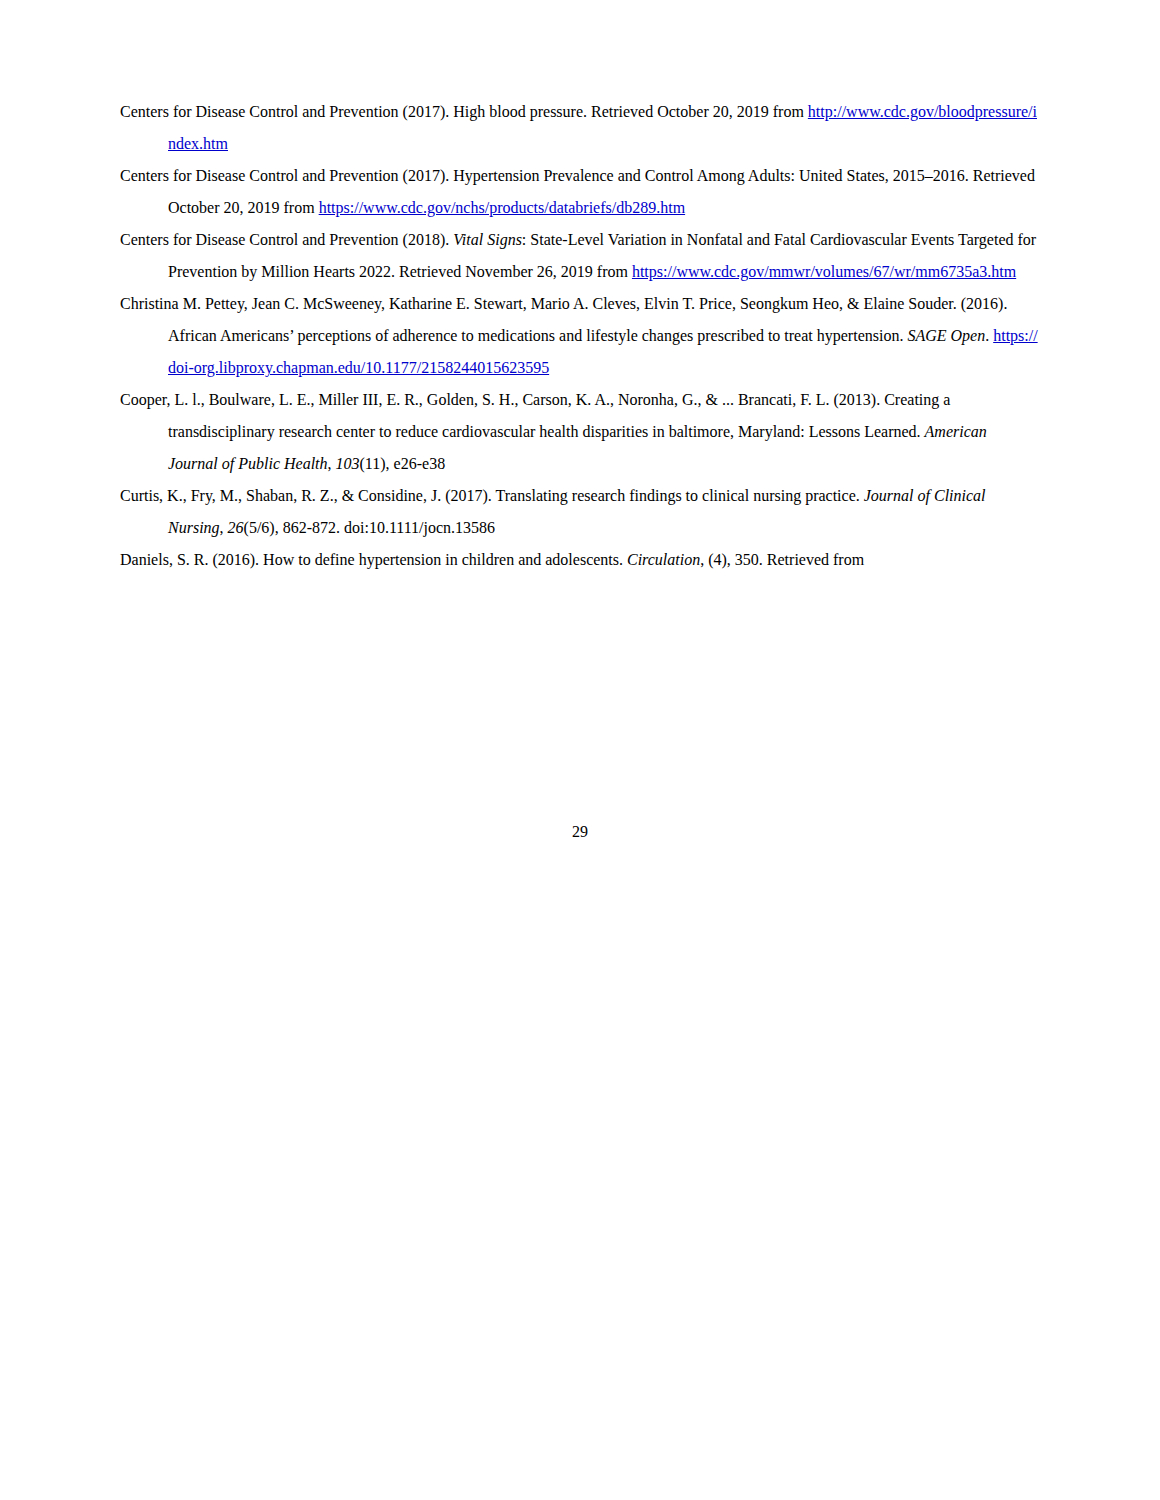Centers for Disease Control and Prevention (2017). High blood pressure. Retrieved October 20, 2019 from http://www.cdc.gov/bloodpressure/index.htm
Centers for Disease Control and Prevention (2017). Hypertension Prevalence and Control Among Adults: United States, 2015–2016. Retrieved October 20, 2019 from https://www.cdc.gov/nchs/products/databriefs/db289.htm
Centers for Disease Control and Prevention (2018). Vital Signs: State-Level Variation in Nonfatal and Fatal Cardiovascular Events Targeted for Prevention by Million Hearts 2022. Retrieved November 26, 2019 from https://www.cdc.gov/mmwr/volumes/67/wr/mm6735a3.htm
Christina M. Pettey, Jean C. McSweeney, Katharine E. Stewart, Mario A. Cleves, Elvin T. Price, Seongkum Heo, & Elaine Souder. (2016). African Americans’ perceptions of adherence to medications and lifestyle changes prescribed to treat hypertension. SAGE Open. https://doi-org.libproxy.chapman.edu/10.1177/2158244015623595
Cooper, L. l., Boulware, L. E., Miller III, E. R., Golden, S. H., Carson, K. A., Noronha, G., & ... Brancati, F. L. (2013). Creating a transdisciplinary research center to reduce cardiovascular health disparities in baltimore, Maryland: Lessons Learned. American Journal of Public Health, 103(11), e26-e38
Curtis, K., Fry, M., Shaban, R. Z., & Considine, J. (2017). Translating research findings to clinical nursing practice. Journal of Clinical Nursing, 26(5/6), 862-872. doi:10.1111/jocn.13586
Daniels, S. R. (2016). How to define hypertension in children and adolescents. Circulation, (4), 350. Retrieved from
29